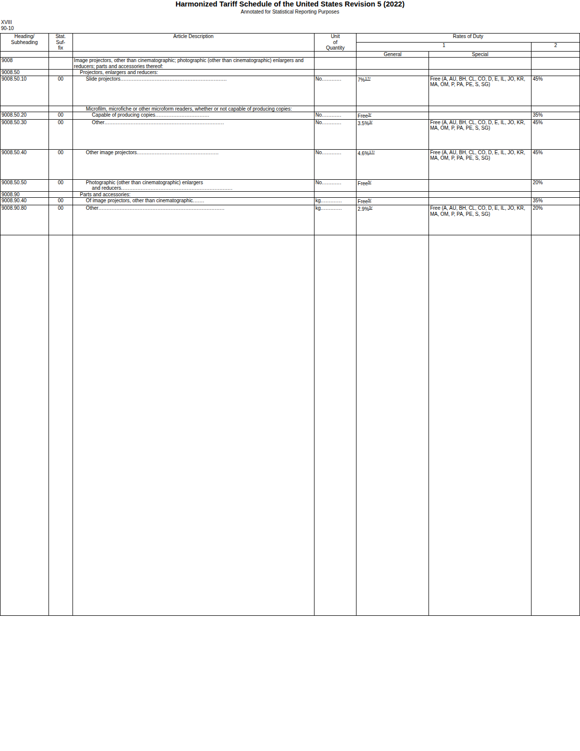Harmonized Tariff Schedule of the United States Revision 5 (2022)
Annotated for Statistical Reporting Purposes
XVIII
90-10
| Heading/ Subheading | Stat. Suf- fix | Article Description | Unit of Quantity | Rates of Duty |
| --- | --- | --- | --- | --- |
| 1 | 2 |
| | | | | General | Special | |
| 9008 | | Image projectors, other than cinematographic; photographic (other than cinematographic) enlargers and reducers; parts and accessories thereof: | | | | |
| 9008.50 | | Projectors, enlargers and reducers: | | | | |
| 9008.50.10 | 00 | Slide projectors ................................................................. | No ............ | 7% 17/ | Free (A, AU, BH, CL, CO, D, E, IL, JO, KR, MA, OM, P, PA, PE, S, SG) | 45% |
| | | Microfilm, microfiche or other microform readers, whether or not capable of producing copies: | | | | |
| 9008.50.20 | 00 | Capable of producing copies ................................. | No ............ | Free 3/ | | 35% |
| 9008.50.30 | 00 | Other ......................................................................... | No ............ | 3.5% 3/ | Free (A, AU, BH, CL, CO, D, E, IL, JO, KR, MA, OM, P, PA, PE, S, SG) | 45% |
| 9008.50.40 | 00 | Other image projectors .................................................. | No ............ | 4.6% 17/ | Free (A, AU, BH, CL, CO, D, E, IL, JO, KR, MA, OM, P, PA, PE, S, SG) | 45% |
| 9008.50.50 | 00 | Photographic (other than cinematographic) enlargers and reducers .................................................................... | No ............ | Free 5/ | | 20% |
| 9008.90 | | Parts and accessories: | | | | |
| 9008.90.40 | 00 | Of image projectors, other than cinematographic ....... | kg ............. | Free 5/ | | 35% |
| 9008.90.80 | 00 | Other ............................................................................. | kg ............. | 2.9% 5/ | Free (A, AU, BH, CL, CO, D, E, IL, JO, KR, MA, OM, P, PA, PE, S, SG) | 20% |